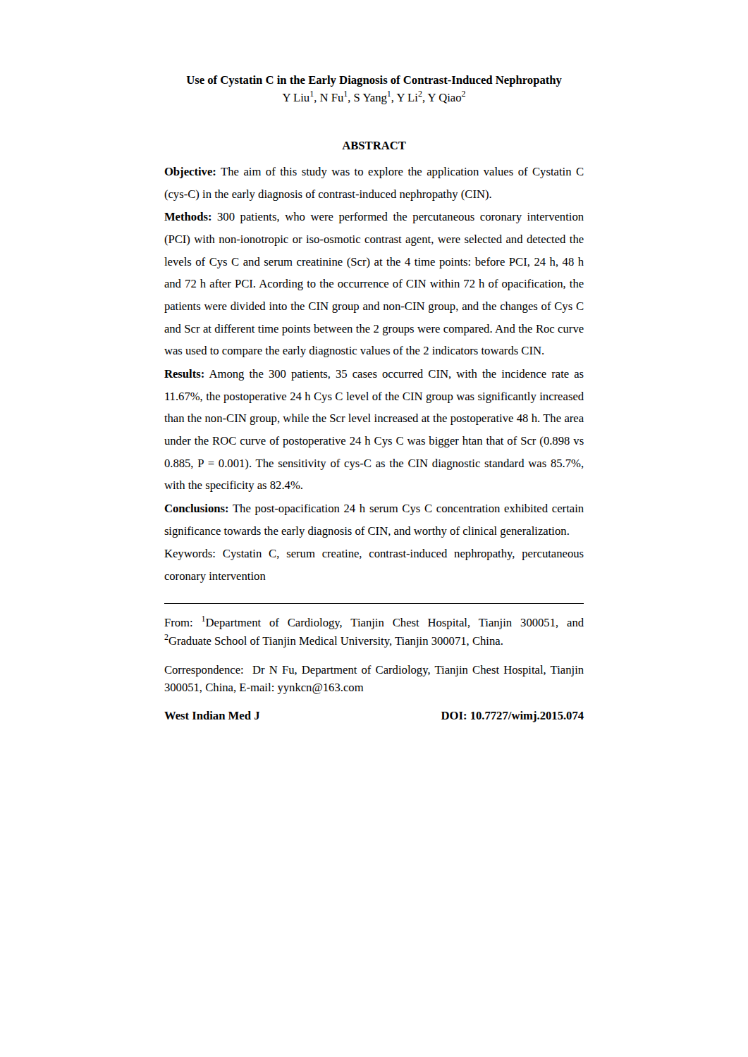Use of Cystatin C in the Early Diagnosis of Contrast-Induced Nephropathy
Y Liu1, N Fu1, S Yang1, Y Li2, Y Qiao2
ABSTRACT
Objective: The aim of this study was to explore the application values of Cystatin C (cys-C) in the early diagnosis of contrast-induced nephropathy (CIN).
Methods: 300 patients, who were performed the percutaneous coronary intervention (PCI) with non-ionotropic or iso-osmotic contrast agent, were selected and detected the levels of Cys C and serum creatinine (Scr) at the 4 time points: before PCI, 24 h, 48 h and 72 h after PCI. Acording to the occurrence of CIN within 72 h of opacification, the patients were divided into the CIN group and non-CIN group, and the changes of Cys C and Scr at different time points between the 2 groups were compared. And the Roc curve was used to compare the early diagnostic values of the 2 indicators towards CIN.
Results: Among the 300 patients, 35 cases occurred CIN, with the incidence rate as 11.67%, the postoperative 24 h Cys C level of the CIN group was significantly increased than the non-CIN group, while the Scr level increased at the postoperative 48 h. The area under the ROC curve of postoperative 24 h Cys C was bigger htan that of Scr (0.898 vs 0.885, P = 0.001). The sensitivity of cys-C as the CIN diagnostic standard was 85.7%, with the specificity as 82.4%.
Conclusions: The post-opacification 24 h serum Cys C concentration exhibited certain significance towards the early diagnosis of CIN, and worthy of clinical generalization.
Keywords: Cystatin C, serum creatine, contrast-induced nephropathy, percutaneous coronary intervention
From: 1Department of Cardiology, Tianjin Chest Hospital, Tianjin 300051, and 2Graduate School of Tianjin Medical University, Tianjin 300071, China.
Correspondence: Dr N Fu, Department of Cardiology, Tianjin Chest Hospital, Tianjin 300051, China, E-mail: yynkcn@163.com
West Indian Med J DOI: 10.7727/wimj.2015.074